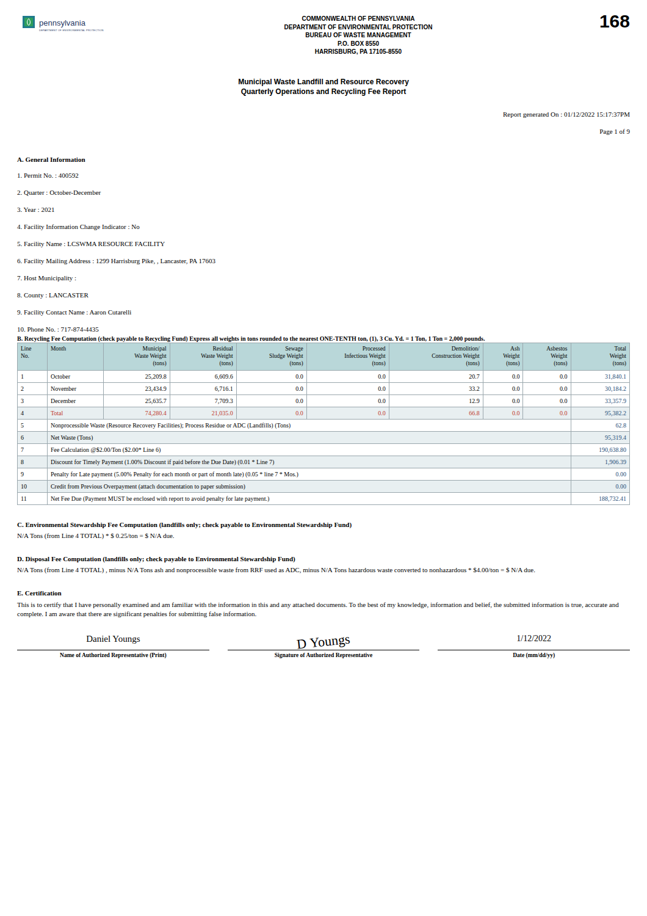168
pennsylvania DEPARTMENT OF ENVIRONMENTAL PROTECTION
COMMONWEALTH OF PENNSYLVANIA
DEPARTMENT OF ENVIRONMENTAL PROTECTION
BUREAU OF WASTE MANAGEMENT
P.O. BOX 8550
HARRISBURG, PA 17105-8550
Municipal Waste Landfill and Resource Recovery
Quarterly Operations and Recycling Fee Report
Report generated On : 01/12/2022 15:17:37PM
Page 1 of 9
A. General Information
1. Permit No. : 400592
2. Quarter : October-December
3. Year : 2021
4. Facility Information Change Indicator : No
5. Facility Name : LCSWMA RESOURCE FACILITY
6. Facility Mailing Address : 1299 Harrisburg Pike, , Lancaster, PA 17603
7. Host Municipality :
8. County : LANCASTER
9. Facility Contact Name : Aaron Cutarelli
10. Phone No. : 717-874-4435
B. Recycling Fee Computation (check payable to Recycling Fund) Express all weights in tons rounded to the nearest ONE-TENTH ton, (1), 3 Cu. Yd. = 1 Ton, 1 Ton = 2,000 pounds.
| Line No. | Month | Municipal Waste Weight (tons) | Residual Waste Weight (tons) | Sewage Sludge Weight (tons) | Processed Infectious Weight (tons) | Demolition/ Construction Weight (tons) | Ash Weight (tons) | Asbestos Weight (tons) | Total Weight (tons) |
| --- | --- | --- | --- | --- | --- | --- | --- | --- | --- |
| 1 | October | 25,209.8 | 6,609.6 | 0.0 | 0.0 | 20.7 | 0.0 | 0.0 | 31,840.1 |
| 2 | November | 23,434.9 | 6,716.1 | 0.0 | 0.0 | 33.2 | 0.0 | 0.0 | 30,184.2 |
| 3 | December | 25,635.7 | 7,709.3 | 0.0 | 0.0 | 12.9 | 0.0 | 0.0 | 33,357.9 |
| 4 | Total | 74,280.4 | 21,035.0 | 0.0 | 0.0 | 66.8 | 0.0 | 0.0 | 95,382.2 |
| 5 | Nonprocessible Waste (Resource Recovery Facilities); Process Residue or ADC (Landfills) (Tons) | 62.8 |
| 6 | Net Waste (Tons) | 95,319.4 |
| 7 | Fee Calculation @$2.00/Ton ($2.00* Line 6) | 190,638.80 |
| 8 | Discount for Timely Payment (1.00% Discount if paid before the Due Date) (0.01 * Line 7) | 1,906.39 |
| 9 | Penalty for Late payment (5.00% Penalty for each month or part of month late) (0.05 * line 7 * Mos.) | 0.00 |
| 10 | Credit from Previous Overpayment (attach documentation to paper submission) | 0.00 |
| 11 | Net Fee Due (Payment MUST be enclosed with report to avoid penalty for late payment.) | 188,732.41 |
C. Environmental Stewardship Fee Computation (landfills only; check payable to Environmental Stewardship Fund)
N/A Tons (from Line 4 TOTAL) * $ 0.25/ton = $ N/A due.
D. Disposal Fee Computation (landfills only; check payable to Environmental Stewardship Fund)
N/A Tons (from Line 4 TOTAL) , minus N/A Tons ash and nonprocessible waste from RRF used as ADC, minus N/A Tons hazardous waste converted to nonhazardous * $4.00/ton = $ N/A due.
E. Certification
This is to certify that I have personally examined and am familiar with the information in this and any attached documents. To the best of my knowledge, information and belief, the submitted information is true, accurate and complete. I am aware that there are significant penalties for submitting false information.
Daniel Youngs
Name of Authorized Representative (Print)
D Youngs
Signature of Authorized Representative
1/12/2022
Date (mm/dd/yy)